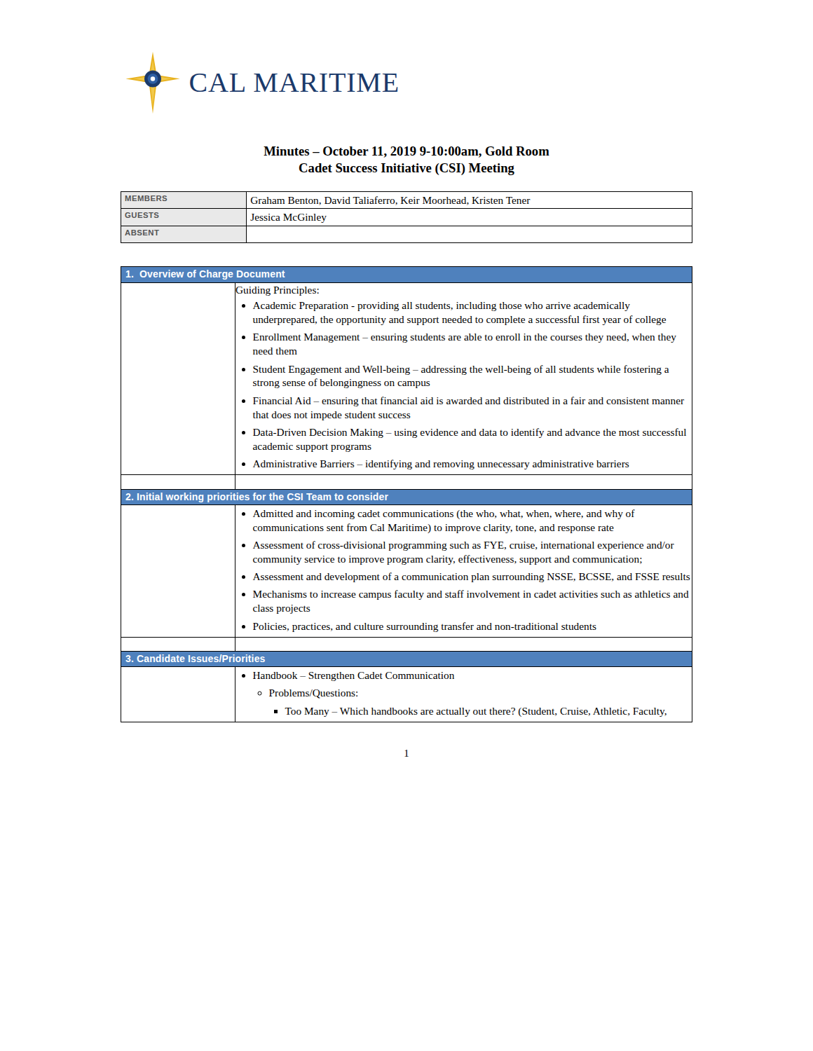CAL MARITIME
Minutes – October 11, 2019 9-10:00am, Gold Room Cadet Success Initiative (CSI) Meeting
| Members | Graham Benton, David Taliaferro, Keir Moorhead, Kristen Tener |
| Guests | Jessica McGinley |
| Absent | |
| 1. Overview of Charge Document |
| | Guiding Principles: Academic Preparation - providing all students, including those who arrive academically underprepared, the opportunity and support needed to complete a successful first year of college Enrollment Management – ensuring students are able to enroll in the courses they need, when they need them Student Engagement and Well-being – addressing the well-being of all students while fostering a strong sense of belongingness on campus Financial Aid – ensuring that financial aid is awarded and distributed in a fair and consistent manner that does not impede student success Data-Driven Decision Making – using evidence and data to identify and advance the most successful academic support programs Administrative Barriers – identifying and removing unnecessary administrative barriers |
| 2. Initial working priorities for the CSI Team to consider |
| | Admitted and incoming cadet communications (the who, what, when, where, and why of communications sent from Cal Maritime) to improve clarity, tone, and response rate Assessment of cross-divisional programming such as FYE, cruise, international experience and/or community service to improve program clarity, effectiveness, support and communication; Assessment and development of a communication plan surrounding NSSE, BCSSE, and FSSE results Mechanisms to increase campus faculty and staff involvement in cadet activities such as athletics and class projects Policies, practices, and culture surrounding transfer and non-traditional students |
| 3. Candidate Issues/Priorities |
| | Handbook – Strengthen Cadet Communication Problems/Questions: Too Many – Which handbooks are actually out there? (Student, Cruise, Athletic, Faculty, |
1